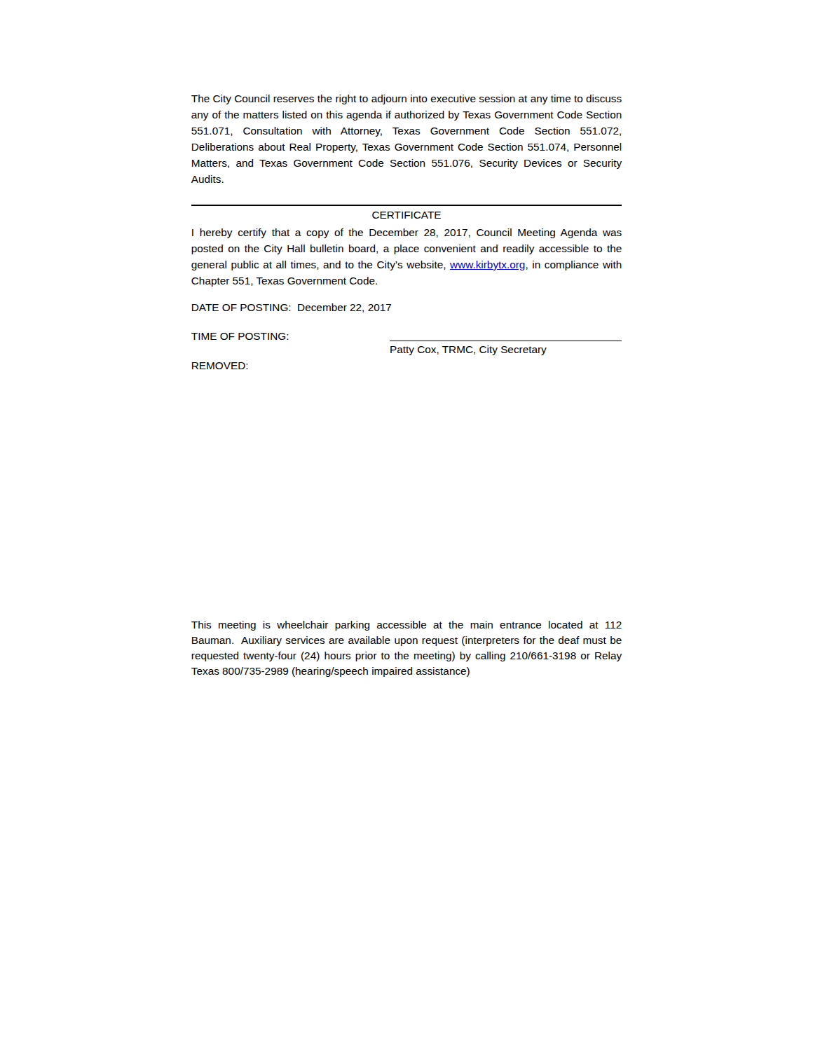The City Council reserves the right to adjourn into executive session at any time to discuss any of the matters listed on this agenda if authorized by Texas Government Code Section 551.071, Consultation with Attorney, Texas Government Code Section 551.072, Deliberations about Real Property, Texas Government Code Section 551.074, Personnel Matters, and Texas Government Code Section 551.076, Security Devices or Security Audits.
CERTIFICATE
I hereby certify that a copy of the December 28, 2017, Council Meeting Agenda was posted on the City Hall bulletin board, a place convenient and readily accessible to the general public at all times, and to the City’s website, www.kirbytx.org, in compliance with Chapter 551, Texas Government Code.
DATE OF POSTING: December 22, 2017
| TIME OF POSTING: | Patty Cox, TRMC, City Secretary |
| REMOVED: | |
This meeting is wheelchair parking accessible at the main entrance located at 112 Bauman. Auxiliary services are available upon request (interpreters for the deaf must be requested twenty-four (24) hours prior to the meeting) by calling 210/661-3198 or Relay Texas 800/735-2989 (hearing/speech impaired assistance)